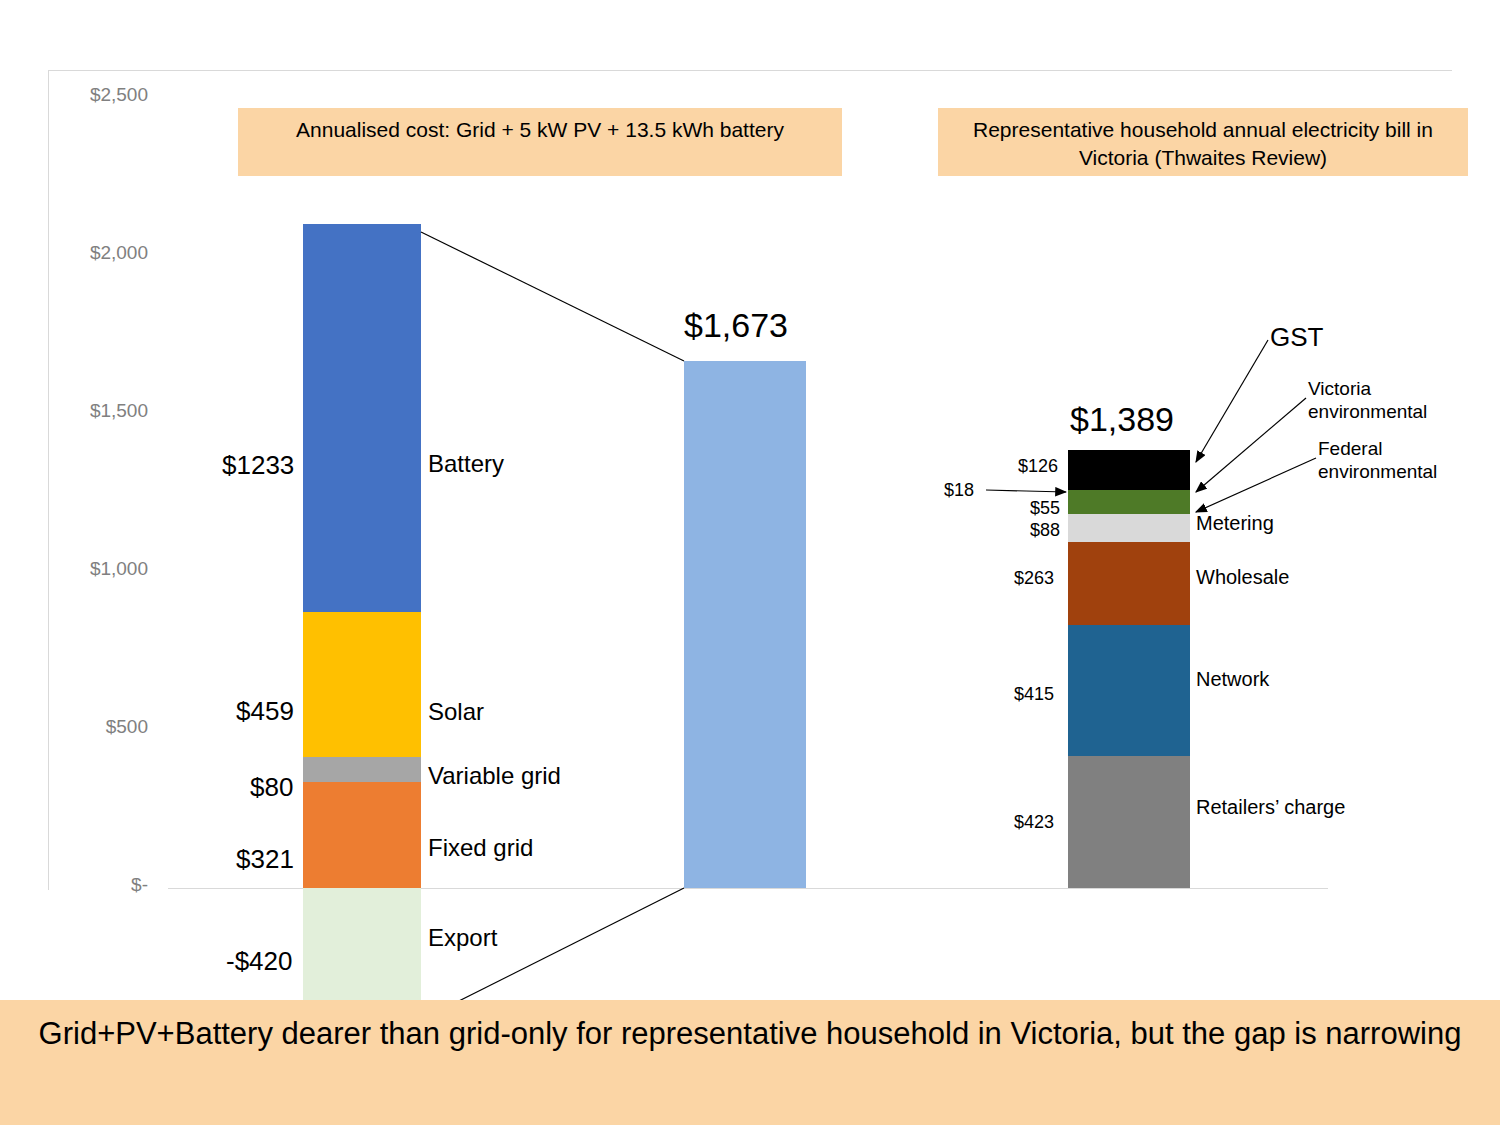$2,500
$2,000
$1,500
$1,000
$500
$-
Annualised cost: Grid + 5 kW PV + 13.5 kWh battery
Representative household annual electricity bill in Victoria (Thwaites Review)
$1233
Battery
$459
Solar
$80
Variable grid
$321
Fixed grid
-$420
Export
$1,673
$1,389
$126
$18
$55
$88
$263
$415
$423
Metering
Wholesale
Network
Retailers’ charge
GST
Victoria
environmental
Federal
environmental
Grid+PV+Battery dearer than grid-only for representative household in Victoria, but the gap is narrowing